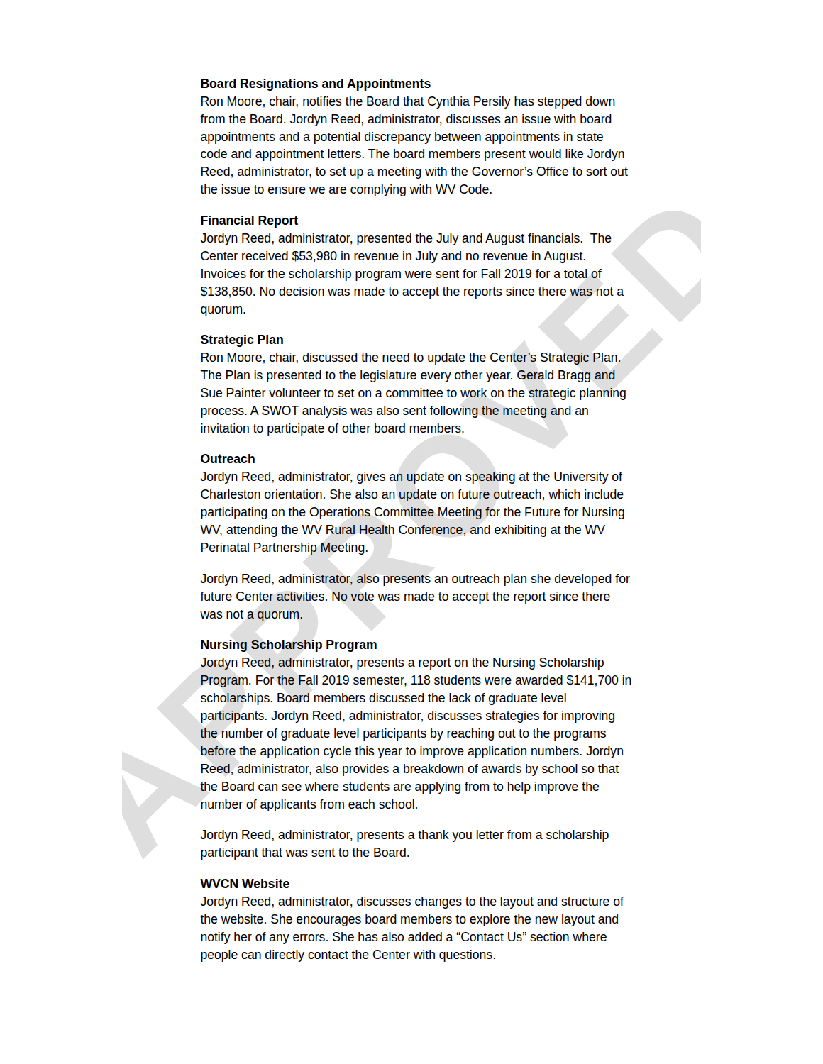APPROVED
Board Resignations and Appointments
Ron Moore, chair, notifies the Board that Cynthia Persily has stepped down from the Board. Jordyn Reed, administrator, discusses an issue with board appointments and a potential discrepancy between appointments in state code and appointment letters. The board members present would like Jordyn Reed, administrator, to set up a meeting with the Governor’s Office to sort out the issue to ensure we are complying with WV Code.
Financial Report
Jordyn Reed, administrator, presented the July and August financials. The Center received $53,980 in revenue in July and no revenue in August. Invoices for the scholarship program were sent for Fall 2019 for a total of $138,850. No decision was made to accept the reports since there was not a quorum.
Strategic Plan
Ron Moore, chair, discussed the need to update the Center’s Strategic Plan. The Plan is presented to the legislature every other year. Gerald Bragg and Sue Painter volunteer to set on a committee to work on the strategic planning process. A SWOT analysis was also sent following the meeting and an invitation to participate of other board members.
Outreach
Jordyn Reed, administrator, gives an update on speaking at the University of Charleston orientation. She also an update on future outreach, which include participating on the Operations Committee Meeting for the Future for Nursing WV, attending the WV Rural Health Conference, and exhibiting at the WV Perinatal Partnership Meeting.
Jordyn Reed, administrator, also presents an outreach plan she developed for future Center activities. No vote was made to accept the report since there was not a quorum.
Nursing Scholarship Program
Jordyn Reed, administrator, presents a report on the Nursing Scholarship Program. For the Fall 2019 semester, 118 students were awarded $141,700 in scholarships. Board members discussed the lack of graduate level participants. Jordyn Reed, administrator, discusses strategies for improving the number of graduate level participants by reaching out to the programs before the application cycle this year to improve application numbers. Jordyn Reed, administrator, also provides a breakdown of awards by school so that the Board can see where students are applying from to help improve the number of applicants from each school.
Jordyn Reed, administrator, presents a thank you letter from a scholarship participant that was sent to the Board.
WVCN Website
Jordyn Reed, administrator, discusses changes to the layout and structure of the website. She encourages board members to explore the new layout and notify her of any errors. She has also added a “Contact Us” section where people can directly contact the Center with questions.